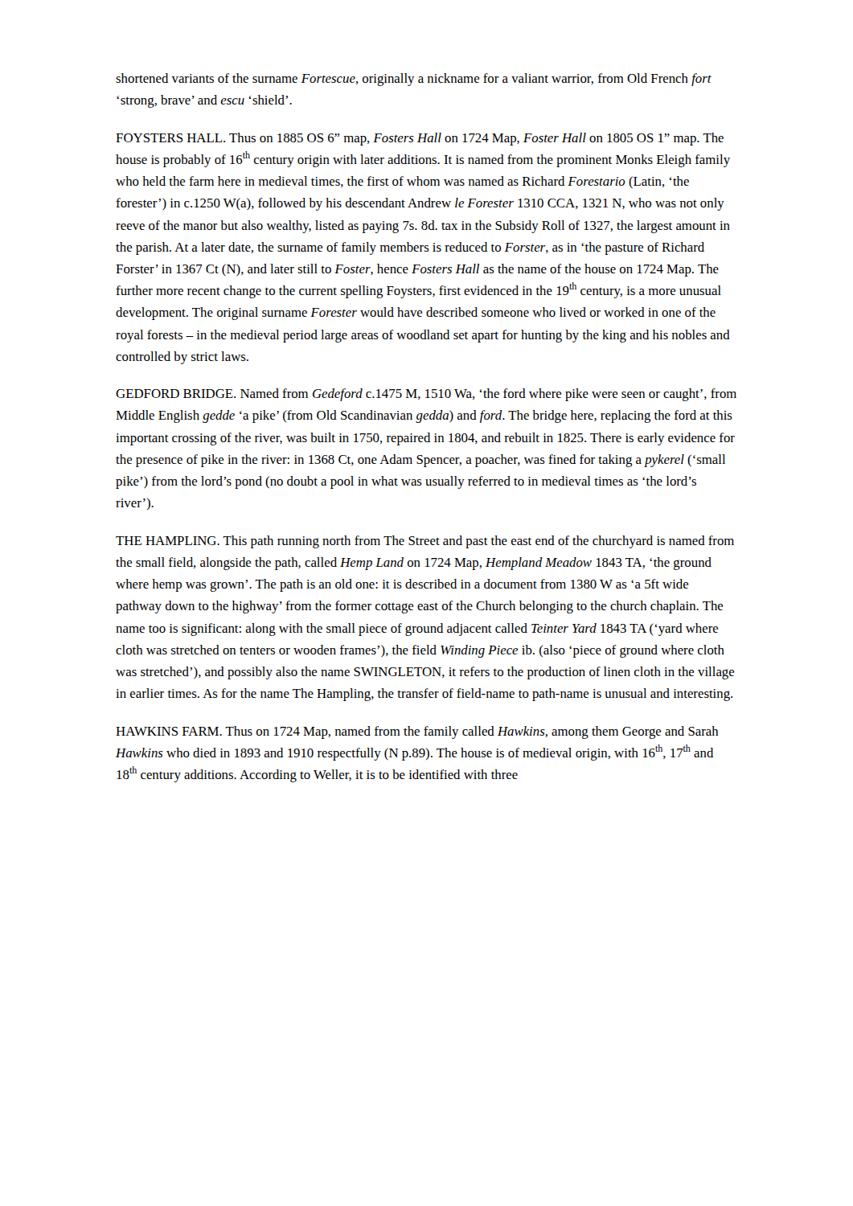shortened variants of the surname Fortescue, originally a nickname for a valiant warrior, from Old French fort ‘strong, brave’ and escu ‘shield’.
FOYSTERS HALL. Thus on 1885 OS 6” map, Fosters Hall on 1724 Map, Foster Hall on 1805 OS 1” map. The house is probably of 16th century origin with later additions. It is named from the prominent Monks Eleigh family who held the farm here in medieval times, the first of whom was named as Richard Forestario (Latin, ‘the forester’) in c.1250 W(a), followed by his descendant Andrew le Forester 1310 CCA, 1321 N, who was not only reeve of the manor but also wealthy, listed as paying 7s. 8d. tax in the Subsidy Roll of 1327, the largest amount in the parish. At a later date, the surname of family members is reduced to Forster, as in ‘the pasture of Richard Forster’ in 1367 Ct (N), and later still to Foster, hence Fosters Hall as the name of the house on 1724 Map. The further more recent change to the current spelling Foysters, first evidenced in the 19th century, is a more unusual development. The original surname Forester would have described someone who lived or worked in one of the royal forests – in the medieval period large areas of woodland set apart for hunting by the king and his nobles and controlled by strict laws.
GEDFORD BRIDGE. Named from Gedeford c.1475 M, 1510 Wa, ‘the ford where pike were seen or caught’, from Middle English gedde ‘a pike’ (from Old Scandinavian gedda) and ford. The bridge here, replacing the ford at this important crossing of the river, was built in 1750, repaired in 1804, and rebuilt in 1825. There is early evidence for the presence of pike in the river: in 1368 Ct, one Adam Spencer, a poacher, was fined for taking a pykerel (‘small pike’) from the lord’s pond (no doubt a pool in what was usually referred to in medieval times as ‘the lord’s river’).
THE HAMPLING. This path running north from The Street and past the east end of the churchyard is named from the small field, alongside the path, called Hemp Land on 1724 Map, Hempland Meadow 1843 TA, ‘the ground where hemp was grown’. The path is an old one: it is described in a document from 1380 W as ‘a 5ft wide pathway down to the highway’ from the former cottage east of the Church belonging to the church chaplain. The name too is significant: along with the small piece of ground adjacent called Teinter Yard 1843 TA (‘yard where cloth was stretched on tenters or wooden frames’), the field Winding Piece ib. (also ‘piece of ground where cloth was stretched’), and possibly also the name SWINGLETON, it refers to the production of linen cloth in the village in earlier times. As for the name The Hampling, the transfer of field-name to path-name is unusual and interesting.
HAWKINS FARM. Thus on 1724 Map, named from the family called Hawkins, among them George and Sarah Hawkins who died in 1893 and 1910 respectfully (N p.89). The house is of medieval origin, with 16th, 17th and 18th century additions. According to Weller, it is to be identified with three